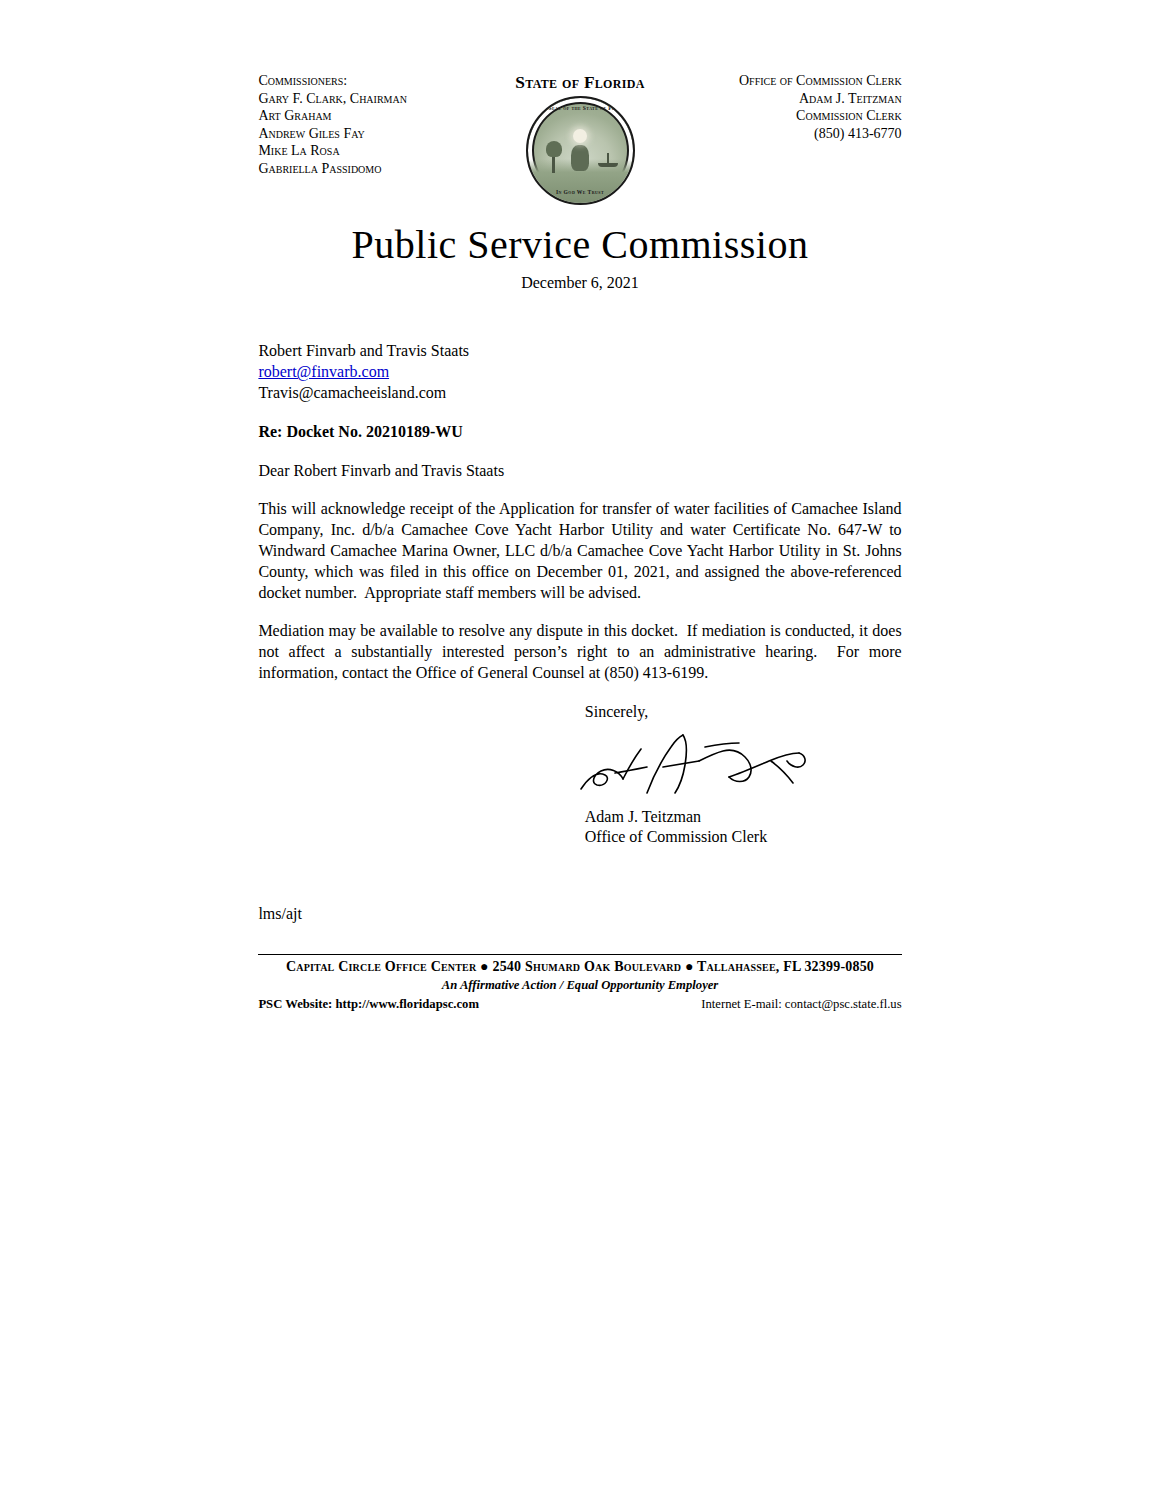Commissioners:
Gary F. Clark, Chairman
Art Graham
Andrew Giles Fay
Mike La Rosa
Gabriella Passidomo
State of Florida
Great Seal of the State of Florida
In God We Trust
Office of Commission Clerk
Adam J. Teitzman
Commission Clerk
(850) 413-6770
Public Service Commission
December 6, 2021
Robert Finvarb and Travis Staats
robert@finvarb.com
Travis@camacheeisland.com
Re: Docket No. 20210189-WU
Dear Robert Finvarb and Travis Staats
This will acknowledge receipt of the Application for transfer of water facilities of Camachee Island Company, Inc. d/b/a Camachee Cove Yacht Harbor Utility and water Certificate No. 647-W to Windward Camachee Marina Owner, LLC d/b/a Camachee Cove Yacht Harbor Utility in St. Johns County, which was filed in this office on December 01, 2021, and assigned the above-referenced docket number. Appropriate staff members will be advised.
Mediation may be available to resolve any dispute in this docket. If mediation is conducted, it does not affect a substantially interested person’s right to an administrative hearing. For more information, contact the Office of General Counsel at (850) 413-6199.
Sincerely,
Adam J. Teitzman
Office of Commission Clerk
lms/ajt
Capital Circle Office Center ● 2540 Shumard Oak Boulevard ● Tallahassee, FL 32399-0850
An Affirmative Action / Equal Opportunity Employer
PSC Website: http://www.floridapsc.com
Internet E-mail: contact@psc.state.fl.us